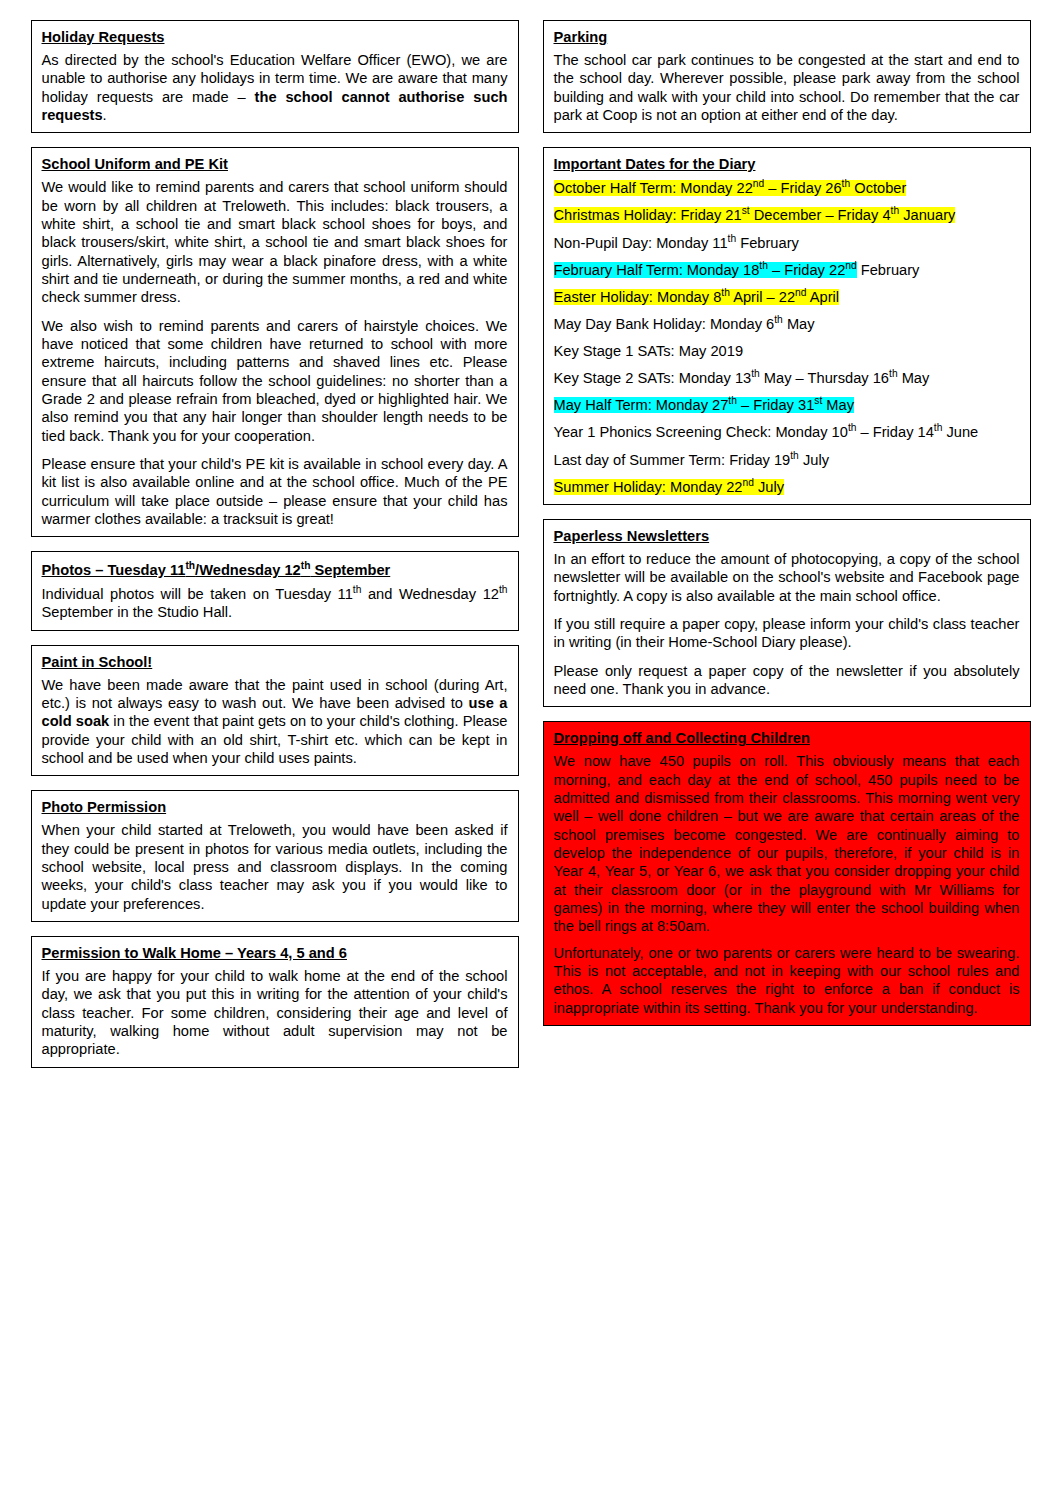Holiday Requests
As directed by the school's Education Welfare Officer (EWO), we are unable to authorise any holidays in term time. We are aware that many holiday requests are made – the school cannot authorise such requests.
School Uniform and PE Kit
We would like to remind parents and carers that school uniform should be worn by all children at Treloweth. This includes: black trousers, a white shirt, a school tie and smart black school shoes for boys, and black trousers/skirt, white shirt, a school tie and smart black shoes for girls. Alternatively, girls may wear a black pinafore dress, with a white shirt and tie underneath, or during the summer months, a red and white check summer dress.
We also wish to remind parents and carers of hairstyle choices. We have noticed that some children have returned to school with more extreme haircuts, including patterns and shaved lines etc. Please ensure that all haircuts follow the school guidelines: no shorter than a Grade 2 and please refrain from bleached, dyed or highlighted hair. We also remind you that any hair longer than shoulder length needs to be tied back. Thank you for your cooperation.
Please ensure that your child's PE kit is available in school every day. A kit list is also available online and at the school office. Much of the PE curriculum will take place outside – please ensure that your child has warmer clothes available: a tracksuit is great!
Photos – Tuesday 11th/Wednesday 12th September
Individual photos will be taken on Tuesday 11th and Wednesday 12th September in the Studio Hall.
Paint in School!
We have been made aware that the paint used in school (during Art, etc.) is not always easy to wash out. We have been advised to use a cold soak in the event that paint gets on to your child's clothing. Please provide your child with an old shirt, T-shirt etc. which can be kept in school and be used when your child uses paints.
Photo Permission
When your child started at Treloweth, you would have been asked if they could be present in photos for various media outlets, including the school website, local press and classroom displays. In the coming weeks, your child's class teacher may ask you if you would like to update your preferences.
Permission to Walk Home – Years 4, 5 and 6
If you are happy for your child to walk home at the end of the school day, we ask that you put this in writing for the attention of your child's class teacher. For some children, considering their age and level of maturity, walking home without adult supervision may not be appropriate.
Parking
The school car park continues to be congested at the start and end to the school day. Wherever possible, please park away from the school building and walk with your child into school. Do remember that the car park at Coop is not an option at either end of the day.
Important Dates for the Diary
October Half Term: Monday 22nd – Friday 26th October
Christmas Holiday: Friday 21st December – Friday 4th January
Non-Pupil Day: Monday 11th February
February Half Term: Monday 18th – Friday 22nd February
Easter Holiday: Monday 8th April – 22nd April
May Day Bank Holiday: Monday 6th May
Key Stage 1 SATs: May 2019
Key Stage 2 SATs: Monday 13th May – Thursday 16th May
May Half Term: Monday 27th – Friday 31st May
Year 1 Phonics Screening Check: Monday 10th – Friday 14th June
Last day of Summer Term: Friday 19th July
Summer Holiday: Monday 22nd July
Paperless Newsletters
In an effort to reduce the amount of photocopying, a copy of the school newsletter will be available on the school's website and Facebook page fortnightly. A copy is also available at the main school office.
If you still require a paper copy, please inform your child's class teacher in writing (in their Home-School Diary please).
Please only request a paper copy of the newsletter if you absolutely need one. Thank you in advance.
Dropping off and Collecting Children
We now have 450 pupils on roll. This obviously means that each morning, and each day at the end of school, 450 pupils need to be admitted and dismissed from their classrooms. This morning went very well – well done children – but we are aware that certain areas of the school premises become congested. We are continually aiming to develop the independence of our pupils, therefore, if your child is in Year 4, Year 5, or Year 6, we ask that you consider dropping your child at their classroom door (or in the playground with Mr Williams for games) in the morning, where they will enter the school building when the bell rings at 8:50am.
Unfortunately, one or two parents or carers were heard to be swearing. This is not acceptable, and not in keeping with our school rules and ethos. A school reserves the right to enforce a ban if conduct is inappropriate within its setting. Thank you for your understanding.